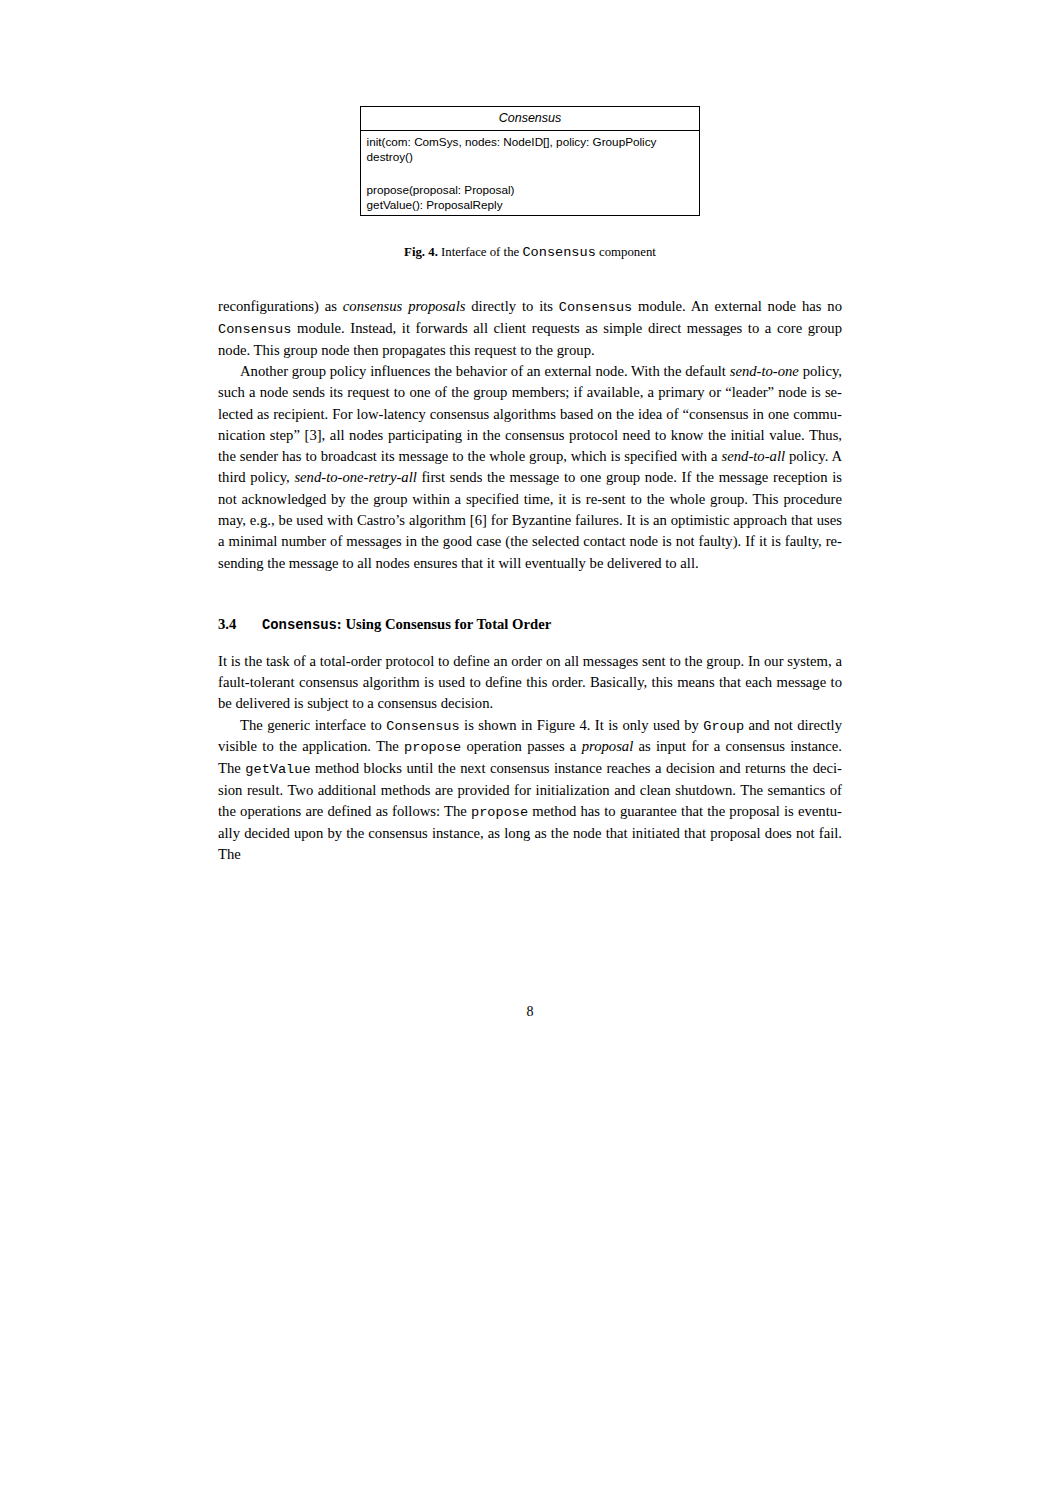Consensus
| init(com: ComSys, nodes: NodeID[], policy: GroupPolicy destroy() |
| propose(proposal: Proposal) getValue(): ProposalReply |
Fig. 4. Interface of the Consensus component
reconfigurations) as consensus proposals directly to its Consensus module. An external node has no Consensus module. Instead, it forwards all client requests as simple direct messages to a core group node. This group node then propagates this request to the group.
Another group policy influences the behavior of an external node. With the default send-to-one policy, such a node sends its request to one of the group members; if available, a primary or “leader” node is selected as recipient. For low-latency consensus algorithms based on the idea of “consensus in one communication step” [3], all nodes participating in the consensus protocol need to know the initial value. Thus, the sender has to broadcast its message to the whole group, which is specified with a send-to-all policy. A third policy, send-to-one-retry-all first sends the message to one group node. If the message reception is not acknowledged by the group within a specified time, it is re-sent to the whole group. This procedure may, e.g., be used with Castro’s algorithm [6] for Byzantine failures. It is an optimistic approach that uses a minimal number of messages in the good case (the selected contact node is not faulty). If it is faulty, re-sending the message to all nodes ensures that it will eventually be delivered to all.
3.4 Consensus: Using Consensus for Total Order
It is the task of a total-order protocol to define an order on all messages sent to the group. In our system, a fault-tolerant consensus algorithm is used to define this order. Basically, this means that each message to be delivered is subject to a consensus decision.
The generic interface to Consensus is shown in Figure 4. It is only used by Group and not directly visible to the application. The propose operation passes a proposal as input for a consensus instance. The getValue method blocks until the next consensus instance reaches a decision and returns the decision result. Two additional methods are provided for initialization and clean shutdown. The semantics of the operations are defined as follows: The propose method has to guarantee that the proposal is eventually decided upon by the consensus instance, as long as the node that initiated that proposal does not fail. The
8